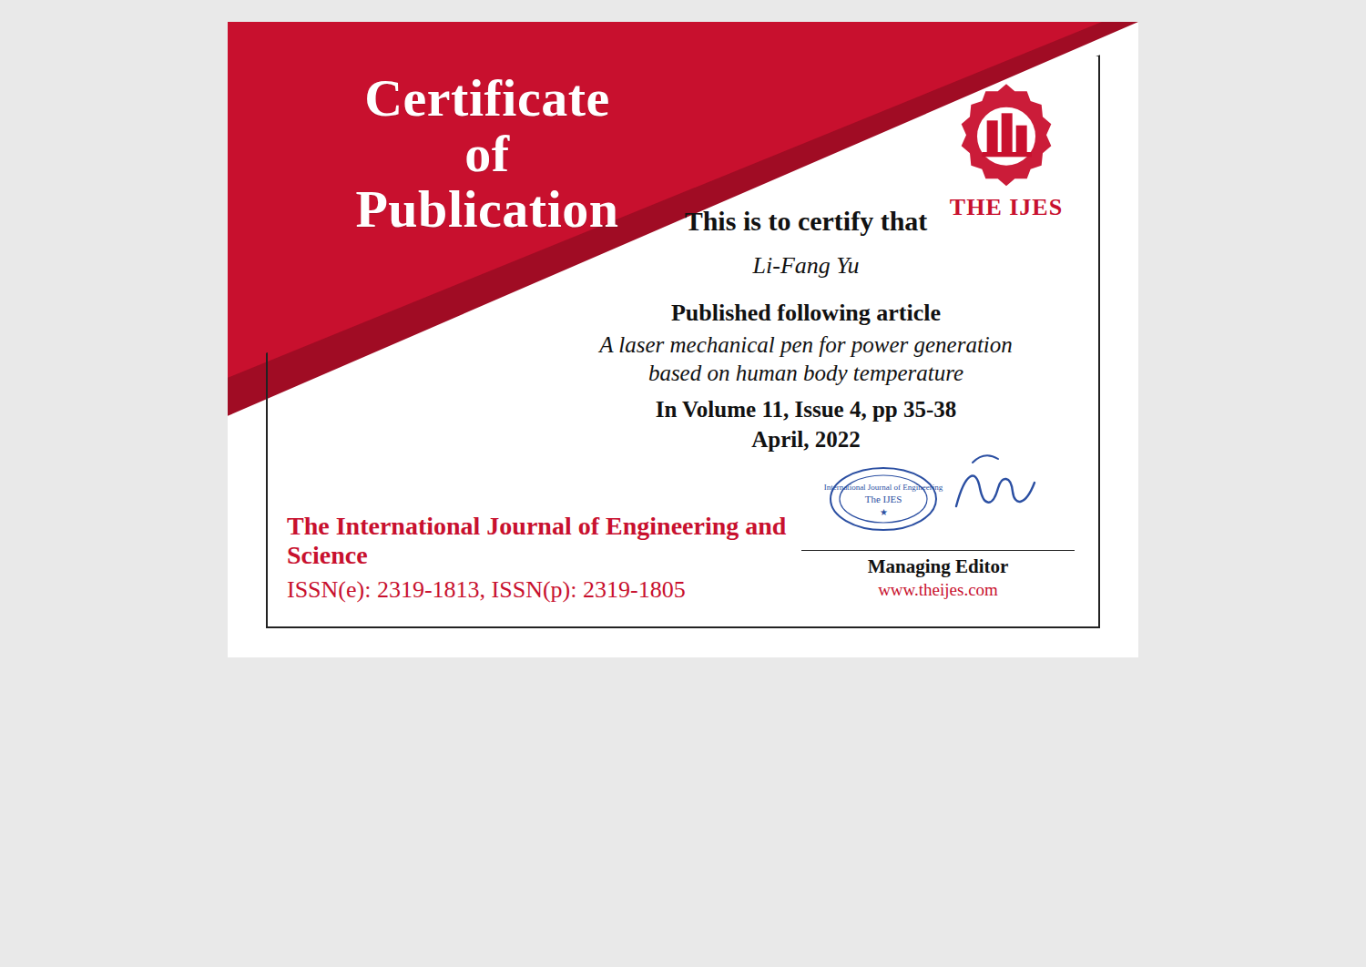Certificate of Publication
THE IJES
This is to certify that
Li-Fang Yu
Published following article
A laser mechanical pen for power generation
based on human body temperature
In Volume 11, Issue 4, pp 35-38
April, 2022
The International Journal of Engineering and Science
ISSN(e): 2319-1813, ISSN(p): 2319-1805
International Journal of Engineering The IJES ★
Managing Editor
www.theijes.com